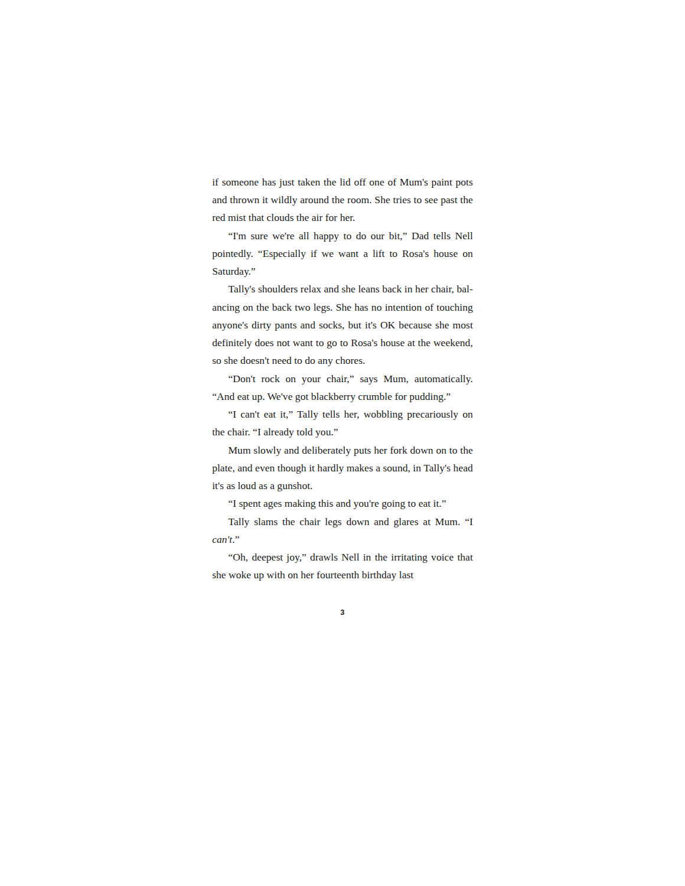if someone has just taken the lid off one of Mum's paint pots and thrown it wildly around the room. She tries to see past the red mist that clouds the air for her.
“I'm sure we're all happy to do our bit,” Dad tells Nell pointedly. “Especially if we want a lift to Rosa's house on Saturday.”
Tally's shoulders relax and she leans back in her chair, balancing on the back two legs. She has no intention of touching anyone's dirty pants and socks, but it's OK because she most definitely does not want to go to Rosa's house at the weekend, so she doesn't need to do any chores.
“Don't rock on your chair,” says Mum, automatically. “And eat up. We've got blackberry crumble for pudding.”
“I can't eat it,” Tally tells her, wobbling precariously on the chair. “I already told you.”
Mum slowly and deliberately puts her fork down on to the plate, and even though it hardly makes a sound, in Tally's head it's as loud as a gunshot.
“I spent ages making this and you're going to eat it.”
Tally slams the chair legs down and glares at Mum. “I can't.”
“Oh, deepest joy,” drawls Nell in the irritating voice that she woke up with on her fourteenth birthday last
3